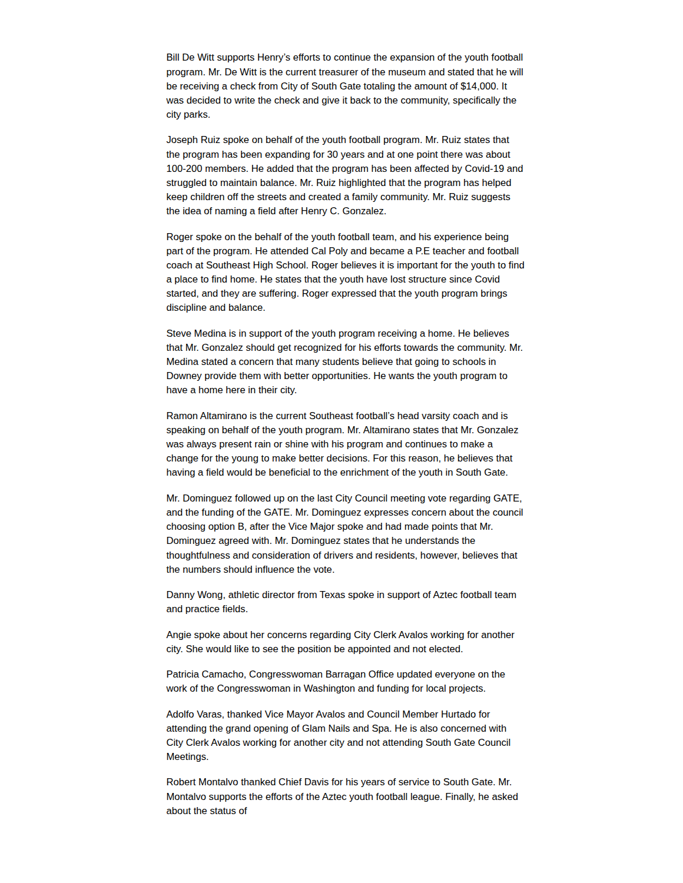Bill De Witt supports Henry’s efforts to continue the expansion of the youth football program. Mr. De Witt is the current treasurer of the museum and stated that he will be receiving a check from City of South Gate totaling the amount of $14,000. It was decided to write the check and give it back to the community, specifically the city parks.
Joseph Ruiz spoke on behalf of the youth football program. Mr. Ruiz states that the program has been expanding for 30 years and at one point there was about 100-200 members. He added that the program has been affected by Covid-19 and struggled to maintain balance. Mr. Ruiz highlighted that the program has helped keep children off the streets and created a family community. Mr. Ruiz suggests the idea of naming a field after Henry C. Gonzalez.
Roger spoke on the behalf of the youth football team, and his experience being part of the program. He attended Cal Poly and became a P.E teacher and football coach at Southeast High School. Roger believes it is important for the youth to find a place to find home. He states that the youth have lost structure since Covid started, and they are suffering. Roger expressed that the youth program brings discipline and balance.
Steve Medina is in support of the youth program receiving a home. He believes that Mr. Gonzalez should get recognized for his efforts towards the community. Mr. Medina stated a concern that many students believe that going to schools in Downey provide them with better opportunities. He wants the youth program to have a home here in their city.
Ramon Altamirano is the current Southeast football’s head varsity coach and is speaking on behalf of the youth program. Mr. Altamirano states that Mr. Gonzalez was always present rain or shine with his program and continues to make a change for the young to make better decisions. For this reason, he believes that having a field would be beneficial to the enrichment of the youth in South Gate.
Mr. Dominguez followed up on the last City Council meeting vote regarding GATE, and the funding of the GATE. Mr. Dominguez expresses concern about the council choosing option B, after the Vice Major spoke and had made points that Mr. Dominguez agreed with. Mr. Dominguez states that he understands the thoughtfulness and consideration of drivers and residents, however, believes that the numbers should influence the vote.
Danny Wong, athletic director from Texas spoke in support of Aztec football team and practice fields.
Angie spoke about her concerns regarding City Clerk Avalos working for another city. She would like to see the position be appointed and not elected.
Patricia Camacho, Congresswoman Barragan Office updated everyone on the work of the Congresswoman in Washington and funding for local projects.
Adolfo Varas, thanked Vice Mayor Avalos and Council Member Hurtado for attending the grand opening of Glam Nails and Spa. He is also concerned with City Clerk Avalos working for another city and not attending South Gate Council Meetings.
Robert Montalvo thanked Chief Davis for his years of service to South Gate. Mr. Montalvo supports the efforts of the Aztec youth football league. Finally, he asked about the status of